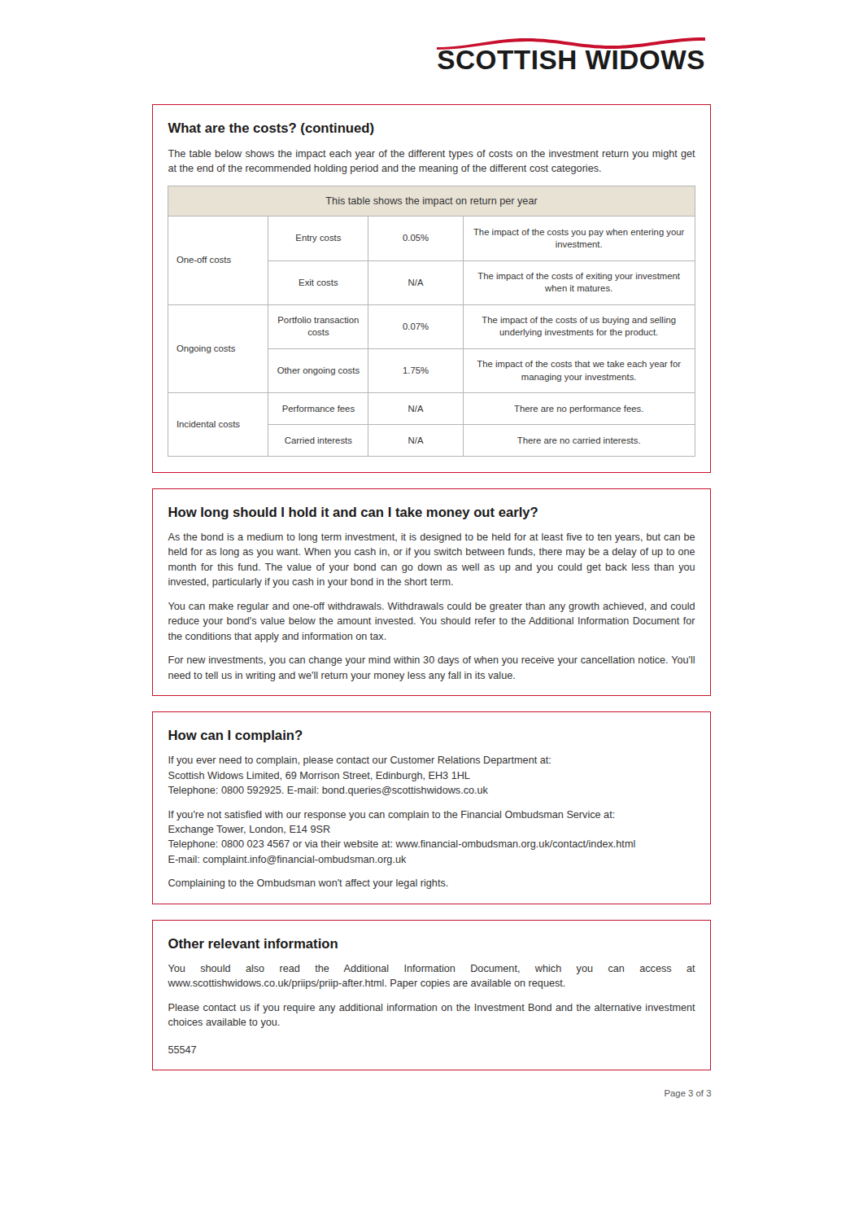SCOTTISH WIDOWS
What are the costs? (continued)
The table below shows the impact each year of the different types of costs on the investment return you might get at the end of the recommended holding period and the meaning of the different cost categories.
| This table shows the impact on return per year |
| --- |
| One-off costs | Entry costs | 0.05% | The impact of the costs you pay when entering your investment. |
| Exit costs | N/A | The impact of the costs of exiting your investment when it matures. |
| Ongoing costs | Portfolio transaction costs | 0.07% | The impact of the costs of us buying and selling underlying investments for the product. |
| Other ongoing costs | 1.75% | The impact of the costs that we take each year for managing your investments. |
| Incidental costs | Performance fees | N/A | There are no performance fees. |
| Carried interests | N/A | There are no carried interests. |
How long should I hold it and can I take money out early?
As the bond is a medium to long term investment, it is designed to be held for at least five to ten years, but can be held for as long as you want. When you cash in, or if you switch between funds, there may be a delay of up to one month for this fund. The value of your bond can go down as well as up and you could get back less than you invested, particularly if you cash in your bond in the short term.
You can make regular and one-off withdrawals. Withdrawals could be greater than any growth achieved, and could reduce your bond's value below the amount invested. You should refer to the Additional Information Document for the conditions that apply and information on tax.
For new investments, you can change your mind within 30 days of when you receive your cancellation notice. You'll need to tell us in writing and we'll return your money less any fall in its value.
How can I complain?
If you ever need to complain, please contact our Customer Relations Department at:
Scottish Widows Limited, 69 Morrison Street, Edinburgh, EH3 1HL
Telephone: 0800 592925. E-mail: bond.queries@scottishwidows.co.uk
If you're not satisfied with our response you can complain to the Financial Ombudsman Service at:
Exchange Tower, London, E14 9SR
Telephone: 0800 023 4567 or via their website at: www.financial-ombudsman.org.uk/contact/index.html
E-mail: complaint.info@financial-ombudsman.org.uk
Complaining to the Ombudsman won't affect your legal rights.
Other relevant information
You should also read the Additional Information Document, which you can access at www.scottishwidows.co.uk/priips/priip-after.html. Paper copies are available on request.
Please contact us if you require any additional information on the Investment Bond and the alternative investment choices available to you.
55547
Page 3 of 3